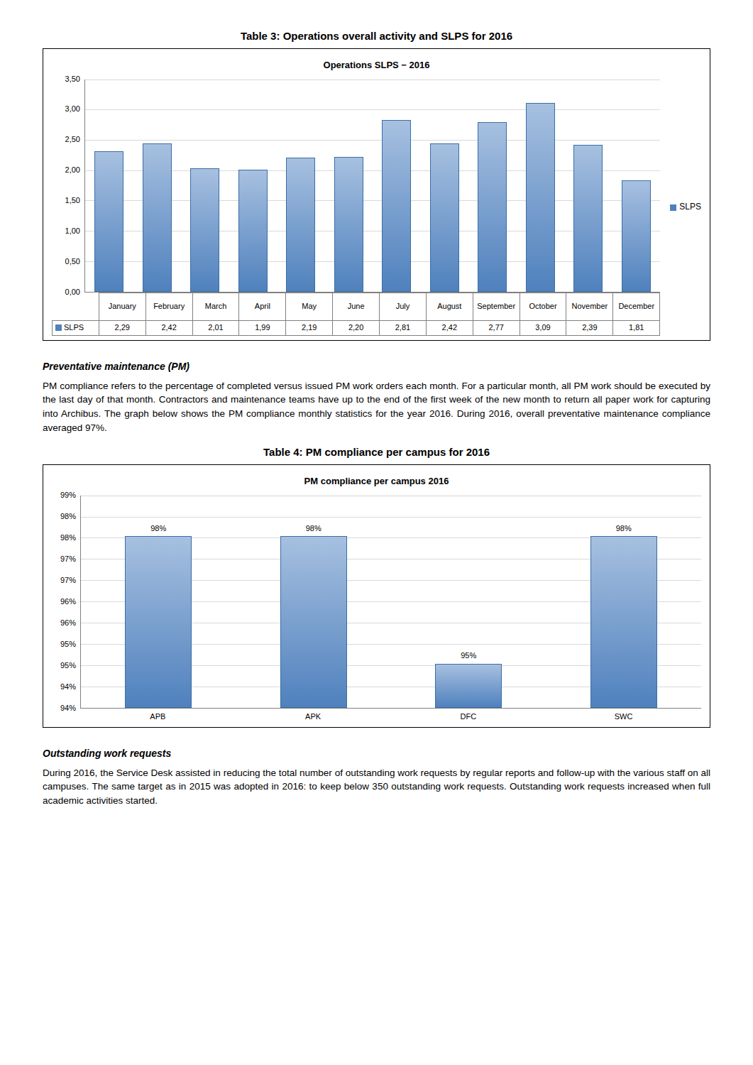Table 3: Operations overall activity and SLPS for 2016
Operations SLPS − 2016
3,50 3,00 2,50 2,00 1,50 1,00 0,50 0,00
| | January | February | March | April | May | June | July | August | September | October | November | December |
| --- | --- | --- | --- | --- | --- | --- | --- | --- | --- | --- | --- | --- |
| SLPS | 2,29 | 2,42 | 2,01 | 1,99 | 2,19 | 2,20 | 2,81 | 2,42 | 2,77 | 3,09 | 2,39 | 1,81 |
SLPS
Preventative maintenance (PM)
PM compliance refers to the percentage of completed versus issued PM work orders each month. For a particular month, all PM work should be executed by the last day of that month. Contractors and maintenance teams have up to the end of the first week of the new month to return all paper work for capturing into Archibus. The graph below shows the PM compliance monthly statistics for the year 2016. During 2016, overall preventative maintenance compliance averaged 97%.
Table 4: PM compliance per campus for 2016
PM compliance per campus 2016
99% 98% 98% 97% 97% 96% 96% 95% 95% 94% 94%
98%
98%
95%
98%
APB
APK
DFC
SWC
Outstanding work requests
During 2016, the Service Desk assisted in reducing the total number of outstanding work requests by regular reports and follow-up with the various staff on all campuses. The same target as in 2015 was adopted in 2016: to keep below 350 outstanding work requests. Outstanding work requests increased when full academic activities started.